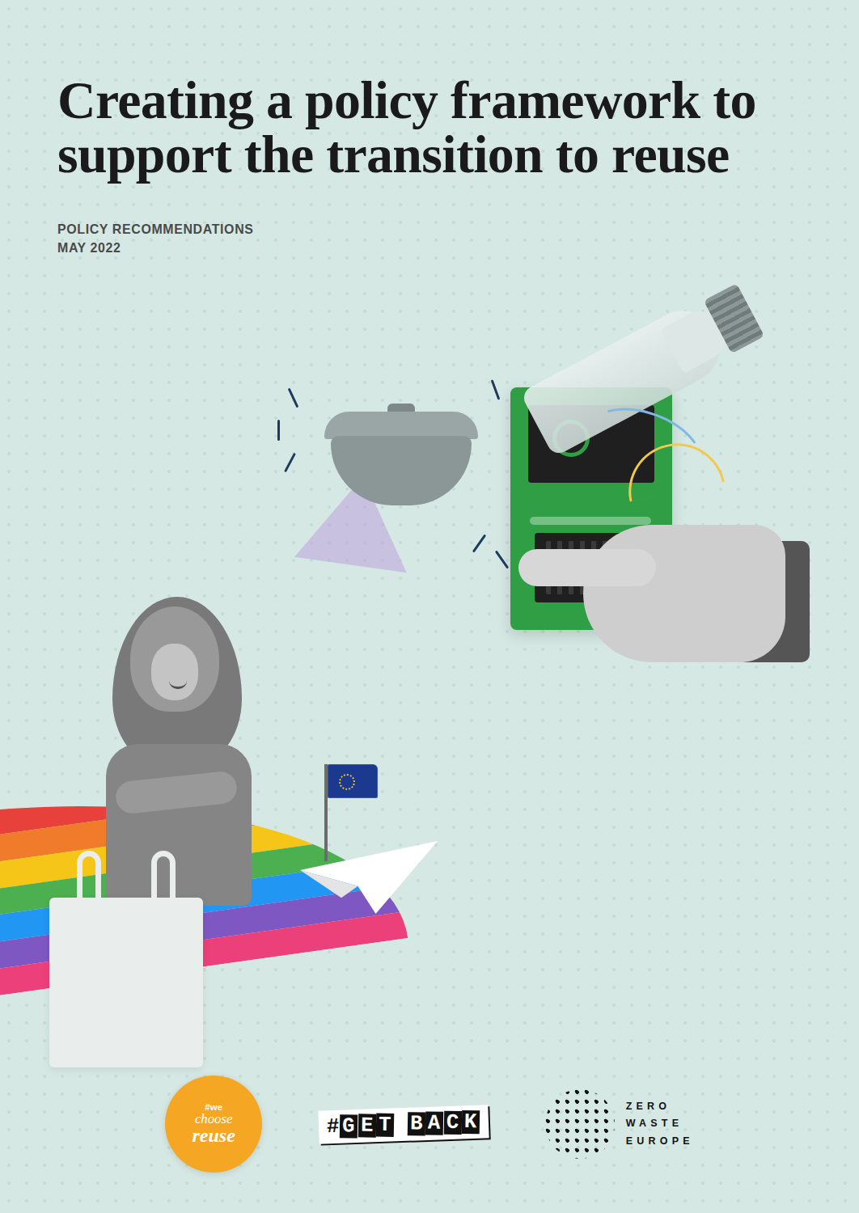Creating a policy framework to support the transition to reuse
Policy recommendations
May 2022
#we choose reuse
#GET BACK
ZERO
WASTE
EUROPE